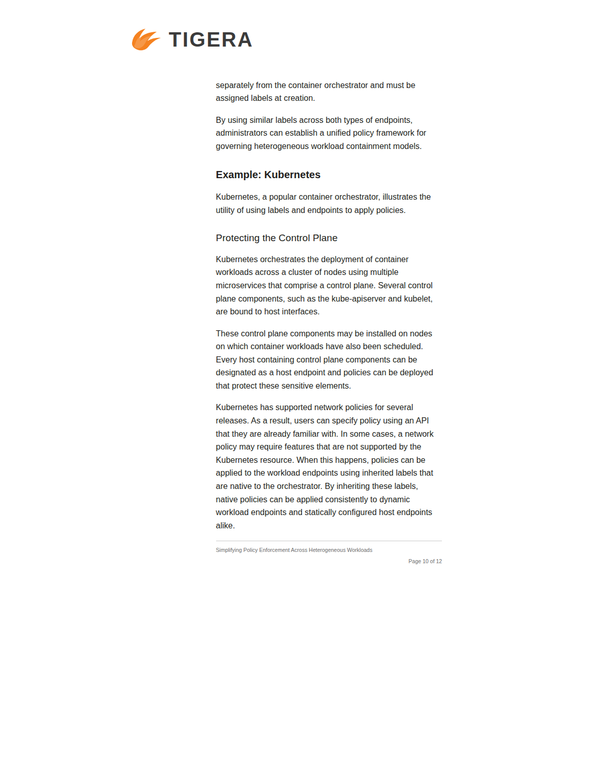TIGERA
separately from the container orchestrator and must be assigned labels at creation.
By using similar labels across both types of endpoints, administrators can establish a unified policy framework for governing heterogeneous workload containment models.
Example: Kubernetes
Kubernetes, a popular container orchestrator, illustrates the utility of using labels and endpoints to apply policies.
Protecting the Control Plane
Kubernetes orchestrates the deployment of container workloads across a cluster of nodes using multiple microservices that comprise a control plane. Several control plane components, such as the kube-apiserver and kubelet, are bound to host interfaces.
These control plane components may be installed on nodes on which container workloads have also been scheduled. Every host containing control plane components can be designated as a host endpoint and policies can be deployed that protect these sensitive elements.
Kubernetes has supported network policies for several releases. As a result, users can specify policy using an API that they are already familiar with. In some cases, a network policy may require features that are not supported by the Kubernetes resource. When this happens, policies can be applied to the workload endpoints using inherited labels that are native to the orchestrator. By inheriting these labels, native policies can be applied consistently to dynamic workload endpoints and statically configured host endpoints alike.
Simplifying Policy Enforcement Across Heterogeneous Workloads Page 10 of 12